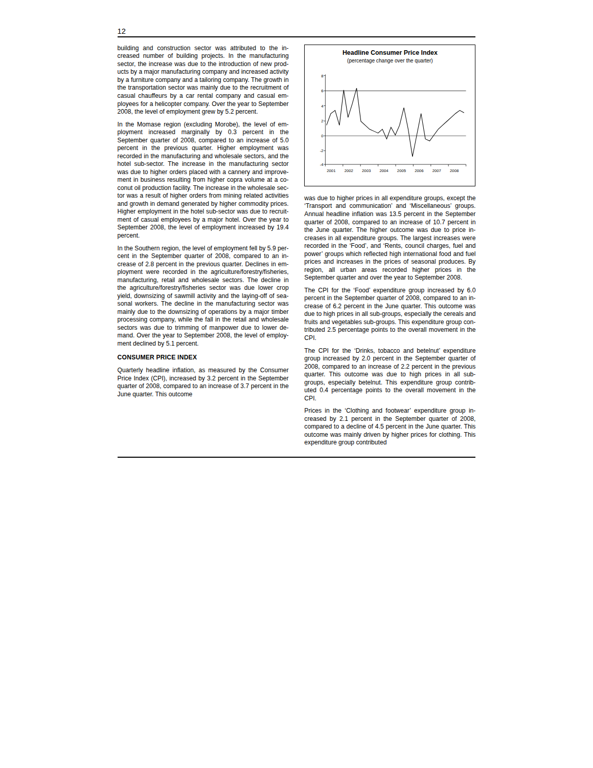12
building and construction sector was attributed to the increased number of building projects. In the manufacturing sector, the increase was due to the introduction of new products by a major manufacturing company and increased activity by a furniture company and a tailoring company. The growth in the transportation sector was mainly due to the recruitment of casual chauffeurs by a car rental company and casual employees for a helicopter company. Over the year to September 2008, the level of employment grew by 5.2 percent.
In the Momase region (excluding Morobe), the level of employment increased marginally by 0.3 percent in the September quarter of 2008, compared to an increase of 5.0 percent in the previous quarter. Higher employment was recorded in the manufacturing and wholesale sectors, and the hotel sub-sector. The increase in the manufacturing sector was due to higher orders placed with a cannery and improvement in business resulting from higher copra volume at a coconut oil production facility. The increase in the wholesale sector was a result of higher orders from mining related activities and growth in demand generated by higher commodity prices. Higher employment in the hotel sub-sector was due to recruitment of casual employees by a major hotel. Over the year to September 2008, the level of employment increased by 19.4 percent.
In the Southern region, the level of employment fell by 5.9 percent in the September quarter of 2008, compared to an increase of 2.8 percent in the previous quarter. Declines in employment were recorded in the agriculture/forestry/fisheries, manufacturing, retail and wholesale sectors. The decline in the agriculture/forestry/fisheries sector was due lower crop yield, downsizing of sawmill activity and the laying-off of seasonal workers. The decline in the manufacturing sector was mainly due to the downsizing of operations by a major timber processing company, while the fall in the retail and wholesale sectors was due to trimming of manpower due to lower demand. Over the year to September 2008, the level of employment declined by 5.1 percent.
Consumer Price Index
Quarterly headline inflation, as measured by the Consumer Price Index (CPI), increased by 3.2 percent in the September quarter of 2008, compared to an increase of 3.7 percent in the June quarter. This outcome
Headline Consumer Price Index
(percentage change over the quarter)
8 6 4 2 0 -2 -4 2001 2002 2003 2004 2005 2006 2007 2008
was due to higher prices in all expenditure groups, except the ‘Transport and communication’ and ‘Miscellaneous’ groups. Annual headline inflation was 13.5 percent in the September quarter of 2008, compared to an increase of 10.7 percent in the June quarter. The higher outcome was due to price increases in all expenditure groups. The largest increases were recorded in the ‘Food’, and ‘Rents, council charges, fuel and power’ groups which reflected high international food and fuel prices and increases in the prices of seasonal produces. By region, all urban areas recorded higher prices in the September quarter and over the year to September 2008.
The CPI for the ‘Food’ expenditure group increased by 6.0 percent in the September quarter of 2008, compared to an increase of 6.2 percent in the June quarter. This outcome was due to high prices in all sub-groups, especially the cereals and fruits and vegetables sub-groups. This expenditure group contributed 2.5 percentage points to the overall movement in the CPI.
The CPI for the ‘Drinks, tobacco and betelnut’ expenditure group increased by 2.0 percent in the September quarter of 2008, compared to an increase of 2.2 percent in the previous quarter. This outcome was due to high prices in all sub-groups, especially betelnut. This expenditure group contributed 0.4 percentage points to the overall movement in the CPI.
Prices in the ‘Clothing and footwear’ expenditure group increased by 2.1 percent in the September quarter of 2008, compared to a decline of 4.5 percent in the June quarter. This outcome was mainly driven by higher prices for clothing. This expenditure group contributed